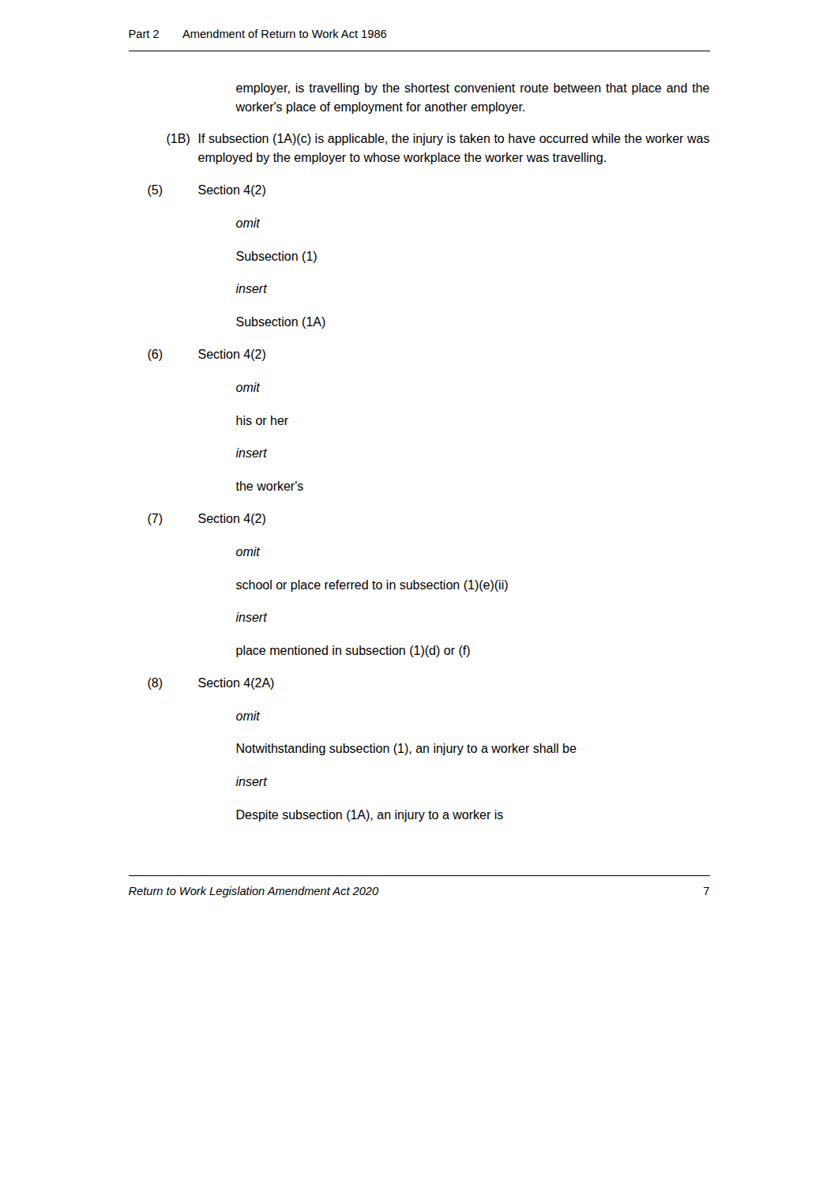Part 2 Amendment of Return to Work Act 1986
employer, is travelling by the shortest convenient route between that place and the worker's place of employment for another employer.
(1B) If subsection (1A)(c) is applicable, the injury is taken to have occurred while the worker was employed by the employer to whose workplace the worker was travelling.
(5) Section 4(2)
omit
Subsection (1)
insert
Subsection (1A)
(6) Section 4(2)
omit
his or her
insert
the worker's
(7) Section 4(2)
omit
school or place referred to in subsection (1)(e)(ii)
insert
place mentioned in subsection (1)(d) or (f)
(8) Section 4(2A)
omit
Notwithstanding subsection (1), an injury to a worker shall be
insert
Despite subsection (1A), an injury to a worker is
Return to Work Legislation Amendment Act 2020 7